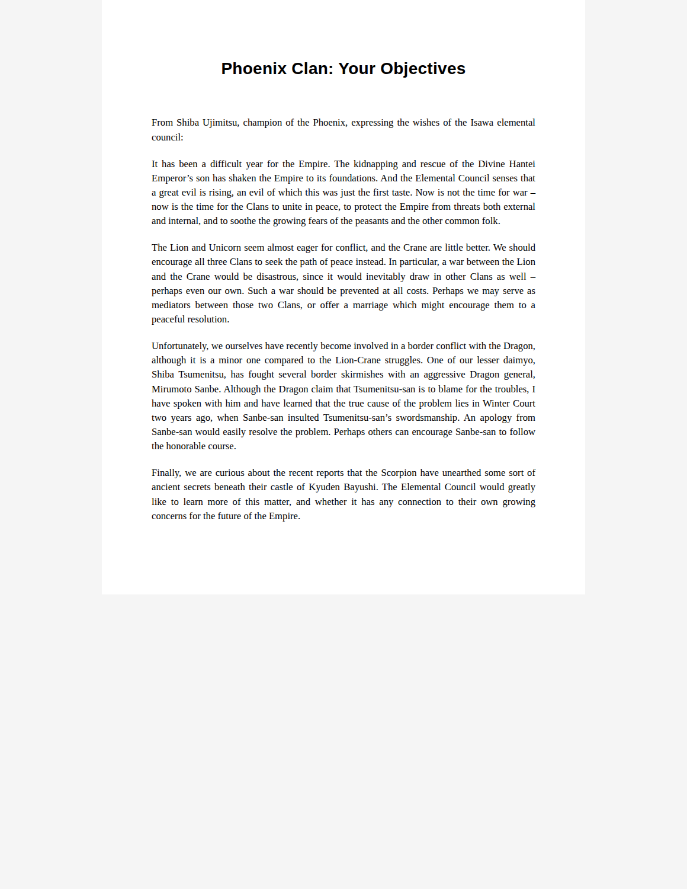Phoenix Clan: Your Objectives
From Shiba Ujimitsu, champion of the Phoenix, expressing the wishes of the Isawa elemental council:
It has been a difficult year for the Empire. The kidnapping and rescue of the Divine Hantei Emperor’s son has shaken the Empire to its foundations. And the Elemental Council senses that a great evil is rising, an evil of which this was just the first taste. Now is not the time for war – now is the time for the Clans to unite in peace, to protect the Empire from threats both external and internal, and to soothe the growing fears of the peasants and the other common folk.
The Lion and Unicorn seem almost eager for conflict, and the Crane are little better. We should encourage all three Clans to seek the path of peace instead. In particular, a war between the Lion and the Crane would be disastrous, since it would inevitably draw in other Clans as well – perhaps even our own. Such a war should be prevented at all costs. Perhaps we may serve as mediators between those two Clans, or offer a marriage which might encourage them to a peaceful resolution.
Unfortunately, we ourselves have recently become involved in a border conflict with the Dragon, although it is a minor one compared to the Lion-Crane struggles. One of our lesser daimyo, Shiba Tsumenitsu, has fought several border skirmishes with an aggressive Dragon general, Mirumoto Sanbe. Although the Dragon claim that Tsumenitsu-san is to blame for the troubles, I have spoken with him and have learned that the true cause of the problem lies in Winter Court two years ago, when Sanbe-san insulted Tsumenitsu-san’s swordsmanship. An apology from Sanbe-san would easily resolve the problem. Perhaps others can encourage Sanbe-san to follow the honorable course.
Finally, we are curious about the recent reports that the Scorpion have unearthed some sort of ancient secrets beneath their castle of Kyuden Bayushi. The Elemental Council would greatly like to learn more of this matter, and whether it has any connection to their own growing concerns for the future of the Empire.